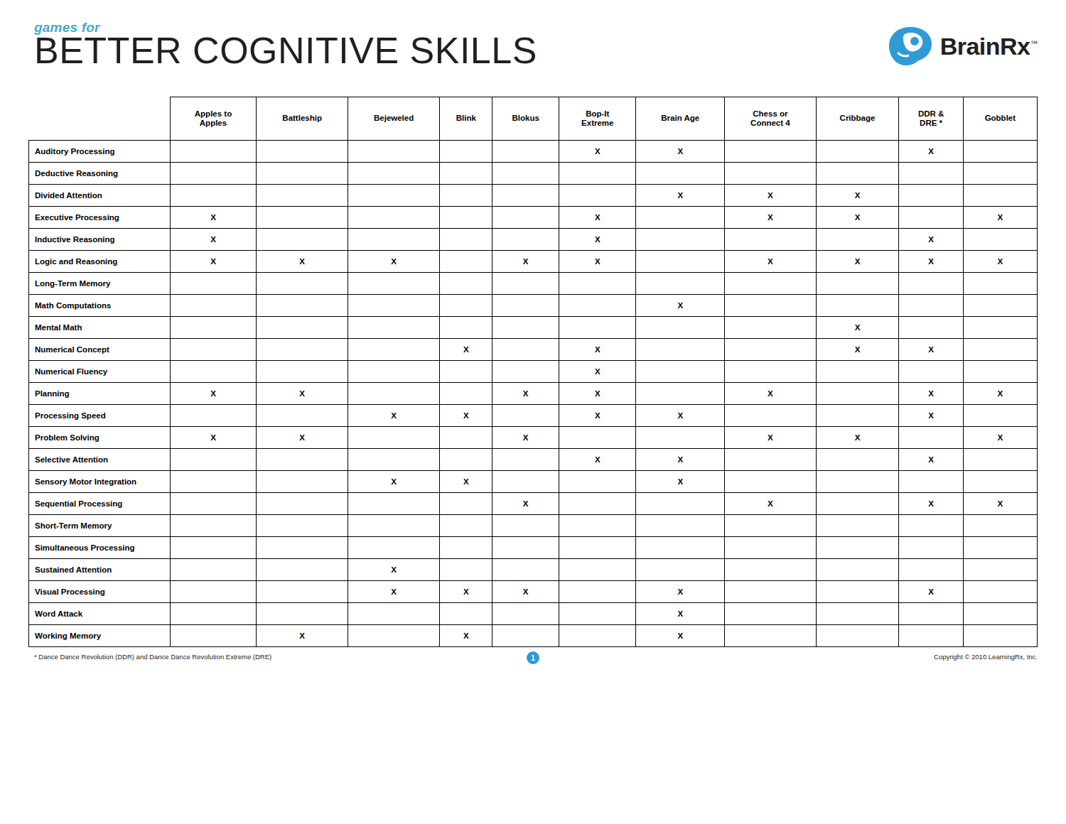games for
BETTER COGNITIVE SKILLS
BrainRx™
| | Apples to Apples | Battleship | Bejeweled | Blink | Blokus | Bop-It Extreme | Brain Age | Chess or Connect 4 | Cribbage | DDR & DRE * | Gobblet |
| --- | --- | --- | --- | --- | --- | --- | --- | --- | --- | --- | --- |
| Auditory Processing | | | | | | X | X | | | X | |
| Deductive Reasoning | | | | | | | | | | | |
| Divided Attention | | | | | | | X | X | X | | |
| Executive Processing | X | | | | | X | | X | X | | X |
| Inductive Reasoning | X | | | | | X | | | | X | |
| Logic and Reasoning | X | X | X | | X | X | | X | X | X | X |
| Long-Term Memory | | | | | | | | | | | |
| Math Computations | | | | | | | X | | | | |
| Mental Math | | | | | | | | | X | | |
| Numerical Concept | | | | X | | X | | | X | X | |
| Numerical Fluency | | | | | | X | | | | | |
| Planning | X | X | | | X | X | | X | | X | X |
| Processing Speed | | | X | X | | X | X | | | X | |
| Problem Solving | X | X | | | X | | | X | X | | X |
| Selective Attention | | | | | | X | X | | | X | |
| Sensory Motor Integration | | | X | X | | | X | | | | |
| Sequential Processing | | | | | X | | | X | | X | X |
| Short-Term Memory | | | | | | | | | | | |
| Simultaneous Processing | | | | | | | | | | | |
| Sustained Attention | | | X | | | | | | | | |
| Visual Processing | | | X | X | X | | X | | | X | |
| Word Attack | | | | | | | X | | | | |
| Working Memory | | X | | X | | | X | | | | |
* Dance Dance Revolution (DDR) and Dance Dance Revolution Extreme (DRE)
1
Copyright © 2010 LearningRx, Inc.